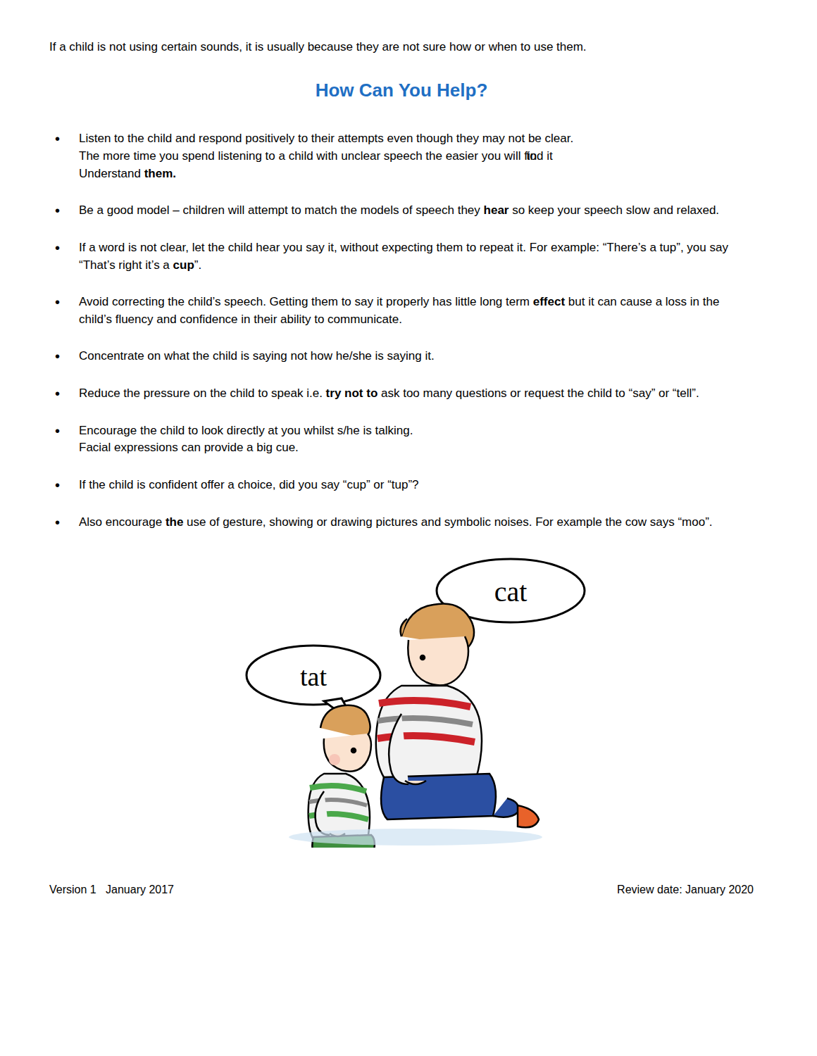If a child is not using certain sounds, it is usually because they are not sure how or when to use them.
How Can You Help?
Listen to the child and respond positively to their attempts even though they may not be clear.
The more time you spend listening to a child with unclear speech the easier you will find it to
Understand them.
Be a good model – children will attempt to match the models of speech they hear so keep your speech slow and relaxed.
If a word is not clear, let the child hear you say it, without expecting them to repeat it. For example: “There’s a tup”, you say “That’s right it’s a cup”.
Avoid correcting the child’s speech. Getting them to say it properly has little long term effect but it can cause a loss in the child’s fluency and confidence in their ability to communicate.
Concentrate on what the child is saying not how he/she is saying it.
Reduce the pressure on the child to speak i.e. try not to ask too many questions or request the child to “say” or “tell”.
Encourage the child to look directly at you whilst s/he is talking.
Facial expressions can provide a big cue.
If the child is confident offer a choice, did you say “cup” or “tup”?
Also encourage the use of gesture, showing or drawing pictures and symbolic noises. For example the cow says “moo”.
cat tat
Version 1 January 2017 Review date: January 2020